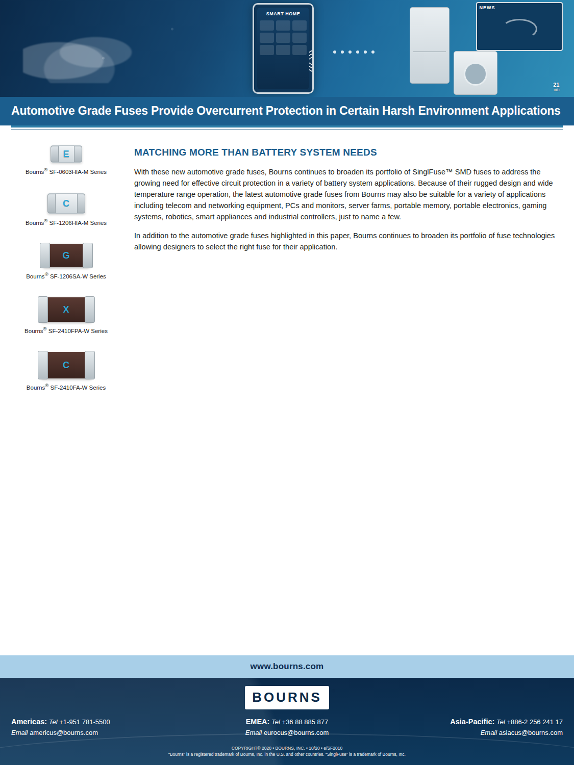SMART HOME
((( )))
NEWS
21min
Automotive Grade Fuses Provide Overcurrent Protection in Certain Harsh Environment Applications
E
Bourns® SF-0603HIA-M Series
C
Bourns® SF-1206HIA-M Series
G
Bourns® SF-1206SA-W Series
X
Bourns® SF-2410FPA-W Series
C
Bourns® SF-2410FA-W Series
MATCHING MORE THAN BATTERY SYSTEM NEEDS
With these new automotive grade fuses, Bourns continues to broaden its portfolio of SinglFuse™ SMD fuses to address the growing need for effective circuit protection in a variety of battery system applications. Because of their rugged design and wide temperature range operation, the latest automotive grade fuses from Bourns may also be suitable for a variety of applications including telecom and networking equipment, PCs and monitors, server farms, portable memory, portable electronics, gaming systems, robotics, smart appliances and industrial controllers, just to name a few.
In addition to the automotive grade fuses highlighted in this paper, Bourns continues to broaden its portfolio of fuse technologies allowing designers to select the right fuse for their application.
www.bourns.com
BOURNS®
Americas: Tel +1-951 781-5500
Email americus@bourns.com
EMEA: Tel +36 88 885 877
Email eurocus@bourns.com
Asia-Pacific: Tel +886-2 256 241 17
Email asiacus@bourns.com
COPYRIGHT© 2020 • BOURNS, INC. • 10/20 • e/SF2010
“Bourns” is a registered trademark of Bourns, Inc. in the U.S. and other countries. “SinglFuse” is a trademark of Bourns, Inc.